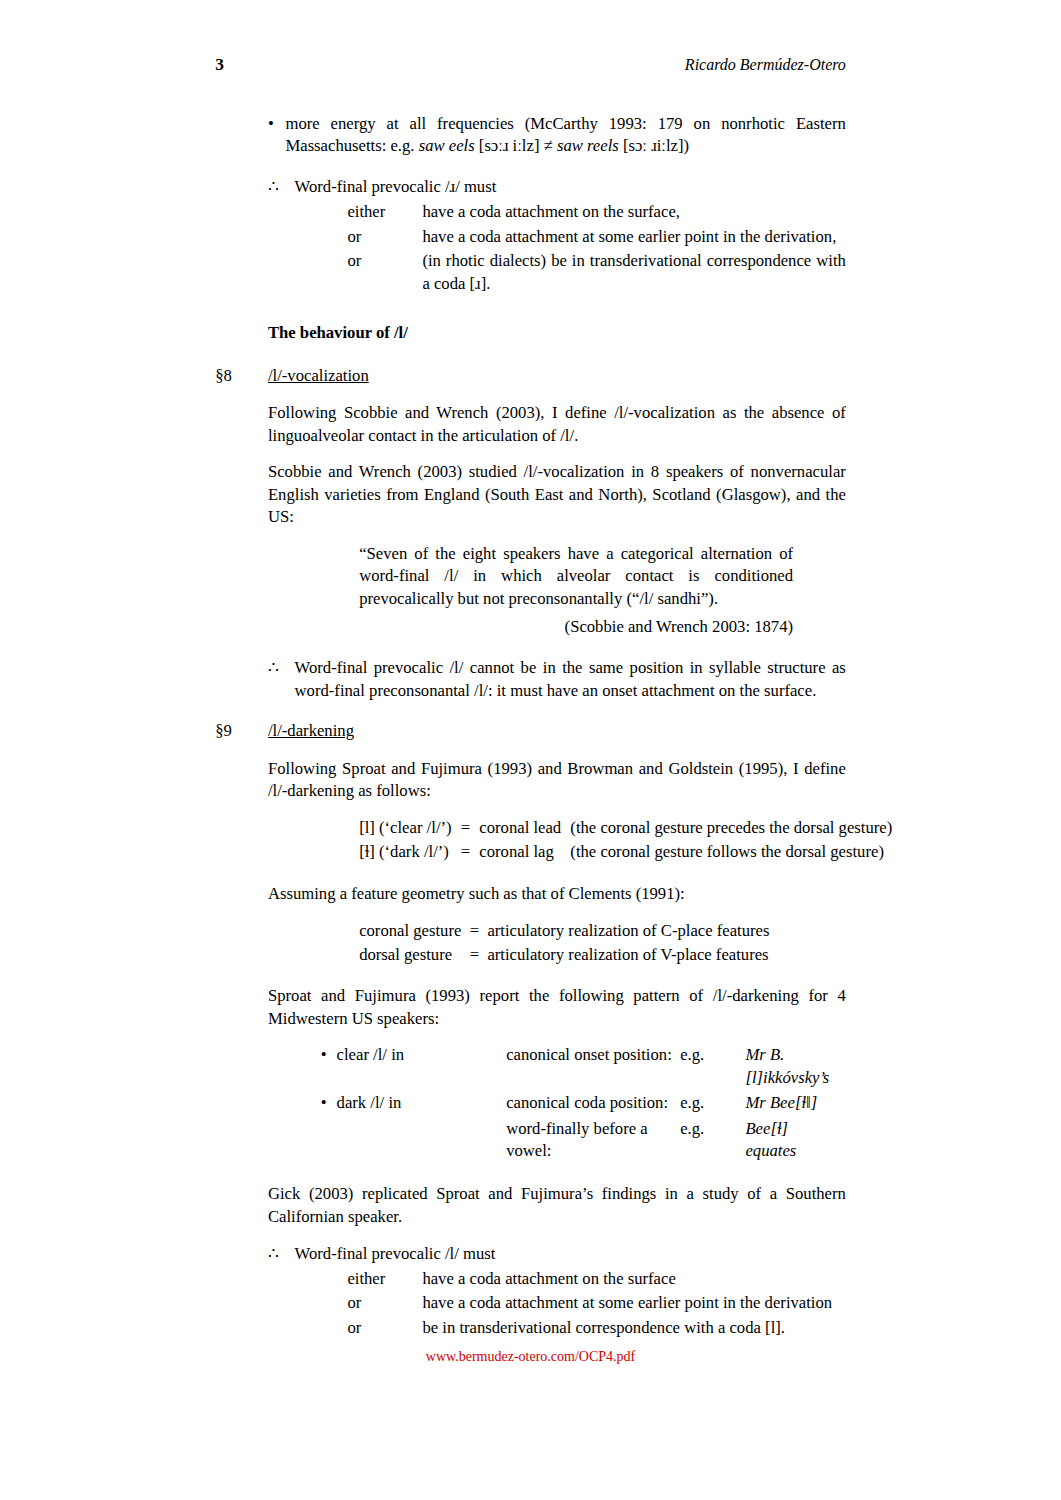3
Ricardo Bermúdez-Otero
more energy at all frequencies (McCarthy 1993: 179 on nonrhotic Eastern Massachusetts: e.g. saw eels [sɔːɹ iːlz] ≠ saw reels [sɔː ɹiːlz])
∴
Word-final prevocalic /ɹ/ must
| either | have a coda attachment on the surface, |
| or | have a coda attachment at some earlier point in the derivation, |
| or | (in rhotic dialects) be in transderivational correspondence with a coda [ ɹ ]. |
The behaviour of /l/
§8
/l/-vocalization
Following Scobbie and Wrench (2003), I define /l/-vocalization as the absence of linguoalveolar contact in the articulation of /l/.
Scobbie and Wrench (2003) studied /l/-vocalization in 8 speakers of nonvernacular English varieties from England (South East and North), Scotland (Glasgow), and the US:
“Seven of the eight speakers have a categorical alternation of word-final /l/ in which alveolar contact is conditioned prevocalically but not preconsonantally (“/l/ sandhi”).
(Scobbie and Wrench 2003: 1874)
∴
Word-final prevocalic /l/ cannot be in the same position in syllable structure as word-final preconsonantal /l/: it must have an onset attachment on the surface.
§9
/l/-darkening
Following Sproat and Fujimura (1993) and Browman and Goldstein (1995), I define /l/-darkening as follows:
| [l] (‘clear /l/’) | = | coronal lead | (the coronal gesture precedes the dorsal gesture) |
| [ ɫ ] (‘dark /l/’) | = | coronal lag | (the coronal gesture follows the dorsal gesture) |
Assuming a feature geometry such as that of Clements (1991):
| coronal gesture | = | articulatory realization of C-place features |
| dorsal gesture | = | articulatory realization of V-place features |
Sproat and Fujimura (1993) report the following pattern of /l/-darkening for 4 Midwestern US speakers:
| • | clear /l/ in | canonical onset position: | e.g. | Mr B. [l]ikkóvsky’s |
| • | dark /l/ in | canonical coda position: | e.g. | Mr Bee[ ɫ ‖] |
| | | word-finally before a vowel: | e.g. | Bee[ ɫ ] equates |
Gick (2003) replicated Sproat and Fujimura’s findings in a study of a Southern Californian speaker.
∴
Word-final prevocalic /l/ must
| either | have a coda attachment on the surface |
| or | have a coda attachment at some earlier point in the derivation |
| or | be in transderivational correspondence with a coda [l]. |
www.bermudez-otero.com/OCP4.pdf